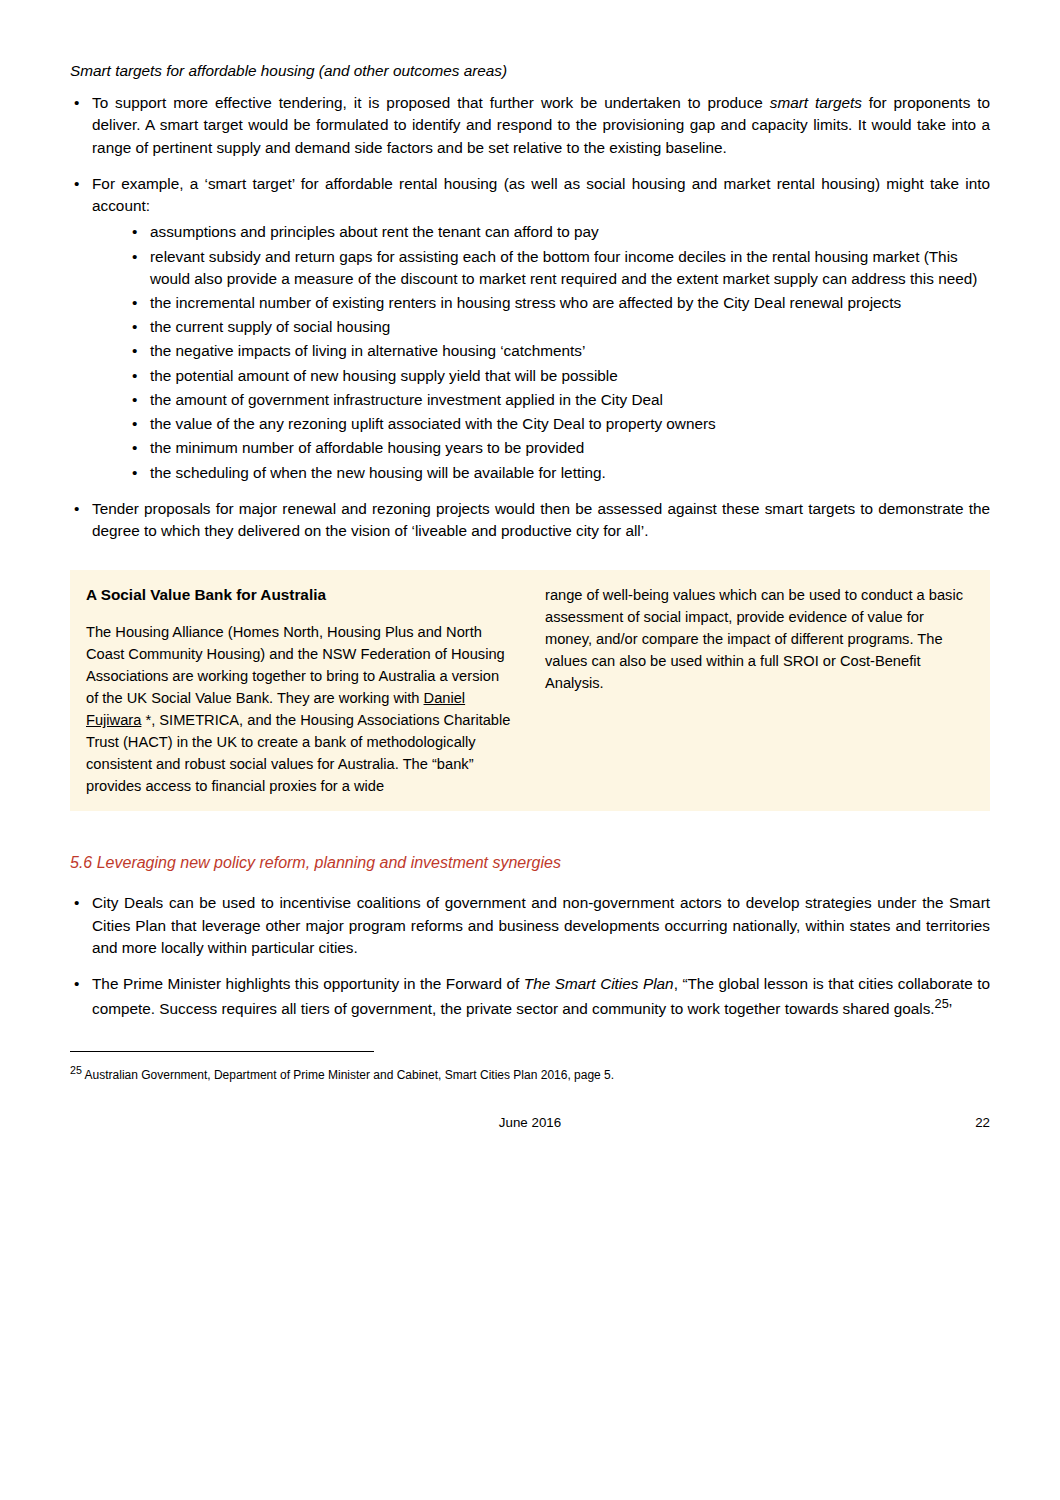Smart targets for affordable housing (and other outcomes areas)
To support more effective tendering, it is proposed that further work be undertaken to produce smart targets for proponents to deliver. A smart target would be formulated to identify and respond to the provisioning gap and capacity limits. It would take into a range of pertinent supply and demand side factors and be set relative to the existing baseline.
For example, a ‘smart target’ for affordable rental housing (as well as social housing and market rental housing) might take into account:
assumptions and principles about rent the tenant can afford to pay
relevant subsidy and return gaps for assisting each of the bottom four income deciles in the rental housing market (This would also provide a measure of the discount to market rent required and the extent market supply can address this need)
the incremental number of existing renters in housing stress who are affected by the City Deal renewal projects
the current supply of social housing
the negative impacts of living in alternative housing ‘catchments’
the potential amount of new housing supply yield that will be possible
the amount of government infrastructure investment applied in the City Deal
the value of the any rezoning uplift associated with the City Deal to property owners
the minimum number of affordable housing years to be provided
the scheduling of when the new housing will be available for letting.
Tender proposals for major renewal and rezoning projects would then be assessed against these smart targets to demonstrate the degree to which they delivered on the vision of ‘liveable and productive city for all’.
A Social Value Bank for Australia
The Housing Alliance (Homes North, Housing Plus and North Coast Community Housing) and the NSW Federation of Housing Associations are working together to bring to Australia a version of the UK Social Value Bank. They are working with Daniel Fujiwara *, SIMETRICA, and the Housing Associations Charitable Trust (HACT) in the UK to create a bank of methodologically consistent and robust social values for Australia. The “bank” provides access to financial proxies for a wide
range of well-being values which can be used to conduct a basic assessment of social impact, provide evidence of value for money, and/or compare the impact of different programs. The values can also be used within a full SROI or Cost-Benefit Analysis.
5.6 Leveraging new policy reform, planning and investment synergies
City Deals can be used to incentivise coalitions of government and non-government actors to develop strategies under the Smart Cities Plan that leverage other major program reforms and business developments occurring nationally, within states and territories and more locally within particular cities.
The Prime Minister highlights this opportunity in the Forward of The Smart Cities Plan, “The global lesson is that cities collaborate to compete. Success requires all tiers of government, the private sector and community to work together towards shared goals.25’
25 Australian Government, Department of Prime Minister and Cabinet, Smart Cities Plan 2016, page 5.
June 2016 22